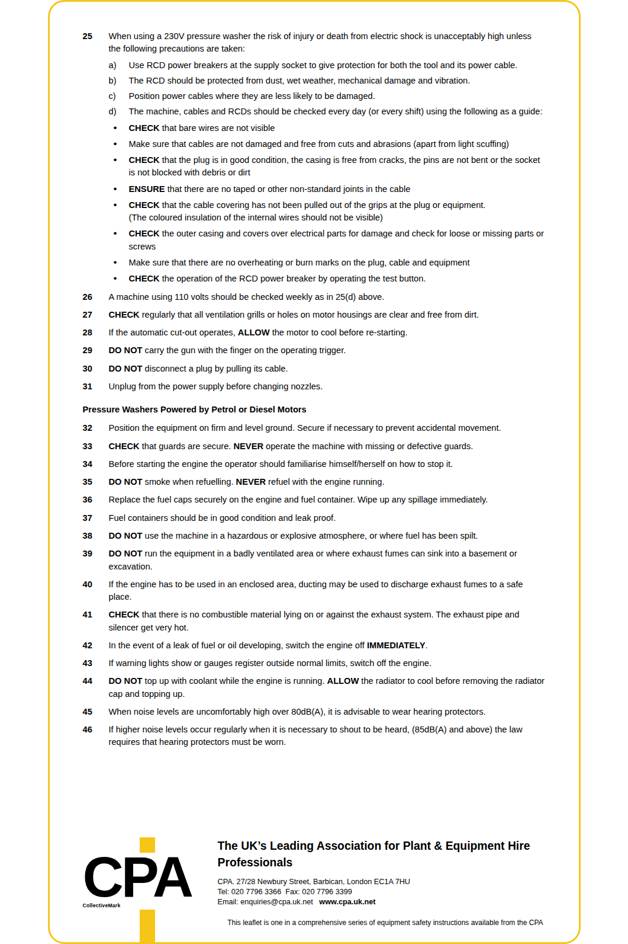When using a 230V pressure washer the risk of injury or death from electric shock is unacceptably high unless the following precautions are taken:
Use RCD power breakers at the supply socket to give protection for both the tool and its power cable.
The RCD should be protected from dust, wet weather, mechanical damage and vibration.
Position power cables where they are less likely to be damaged.
The machine, cables and RCDs should be checked every day (or every shift) using the following as a guide:
CHECK that bare wires are not visible
Make sure that cables are not damaged and free from cuts and abrasions (apart from light scuffing)
CHECK that the plug is in good condition, the casing is free from cracks, the pins are not bent or the socket is not blocked with debris or dirt
ENSURE that there are no taped or other non-standard joints in the cable
CHECK that the cable covering has not been pulled out of the grips at the plug or equipment.
(The coloured insulation of the internal wires should not be visible)
CHECK the outer casing and covers over electrical parts for damage and check for loose or missing parts or screws
Make sure that there are no overheating or burn marks on the plug, cable and equipment
CHECK the operation of the RCD power breaker by operating the test button.
A machine using 110 volts should be checked weekly as in 25(d) above.
CHECK regularly that all ventilation grills or holes on motor housings are clear and free from dirt.
If the automatic cut-out operates, ALLOW the motor to cool before re-starting.
DO NOT carry the gun with the finger on the operating trigger.
DO NOT disconnect a plug by pulling its cable.
Unplug from the power supply before changing nozzles.
Pressure Washers Powered by Petrol or Diesel Motors
Position the equipment on firm and level ground. Secure if necessary to prevent accidental movement.
CHECK that guards are secure. NEVER operate the machine with missing or defective guards.
Before starting the engine the operator should familiarise himself/herself on how to stop it.
DO NOT smoke when refuelling. NEVER refuel with the engine running.
Replace the fuel caps securely on the engine and fuel container. Wipe up any spillage immediately.
Fuel containers should be in good condition and leak proof.
DO NOT use the machine in a hazardous or explosive atmosphere, or where fuel has been spilt.
DO NOT run the equipment in a badly ventilated area or where exhaust fumes can sink into a basement or excavation.
If the engine has to be used in an enclosed area, ducting may be used to discharge exhaust fumes to a safe place.
CHECK that there is no combustible material lying on or against the exhaust system. The exhaust pipe and silencer get very hot.
In the event of a leak of fuel or oil developing, switch the engine off IMMEDIATELY.
If warning lights show or gauges register outside normal limits, switch off the engine.
DO NOT top up with coolant while the engine is running. ALLOW the radiator to cool before removing the radiator cap and topping up.
When noise levels are uncomfortably high over 80dB(A), it is advisable to wear hearing protectors.
If higher noise levels occur regularly when it is necessary to shout to be heard, (85dB(A) and above) the law requires that hearing protectors must be worn.
CPA
CollectiveMark
The UK’s Leading Association for Plant & Equipment Hire Professionals
CPA. 27/28 Newbury Street, Barbican, London EC1A 7HU
Tel: 020 7796 3366 Fax: 020 7796 3399
Email: enquiries@cpa.uk.net www.cpa.uk.net
This leaflet is one in a comprehensive series of equipment safety instructions available from the CPA